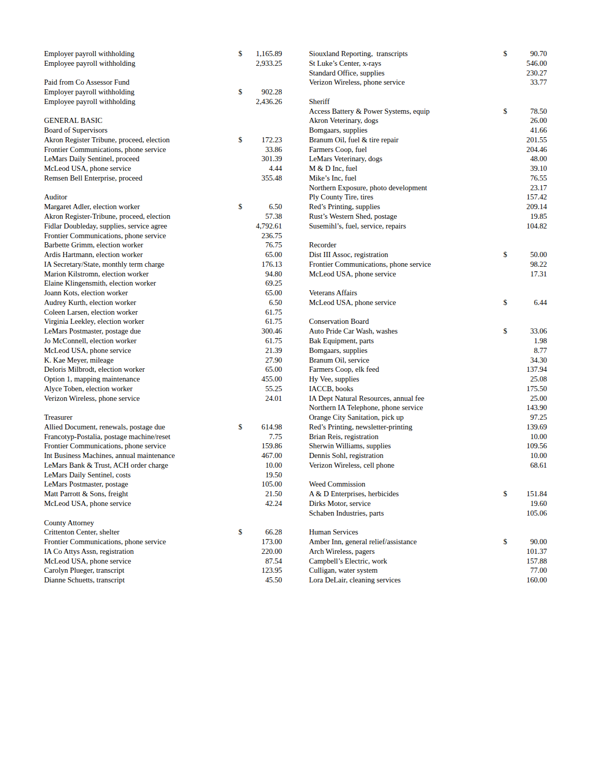| Employer payroll withholding | $ | 1,165.89 |
| Employee payroll withholding | | 2,933.25 |
| Paid from Co Assessor Fund | | |
| Employer payroll withholding | $ | 902.28 |
| Employee payroll withholding | | 2,436.26 |
| GENERAL BASIC | | |
| Board of Supervisors | | |
| Akron Register Tribune, proceed, election | $ | 172.23 |
| Frontier Communications, phone service | | 33.86 |
| LeMars Daily Sentinel, proceed | | 301.39 |
| McLeod USA, phone service | | 4.44 |
| Remsen Bell Enterprise, proceed | | 355.48 |
| Auditor | | |
| Margaret Adler, election worker | $ | 6.50 |
| Akron Register-Tribune, proceed, election | | 57.38 |
| Fidlar Doubleday, supplies, service agree | | 4,792.61 |
| Frontier Communications, phone service | | 236.75 |
| Barbette Grimm, election worker | | 76.75 |
| Ardis Hartmann, election worker | | 65.00 |
| IA Secretary/State, monthly term charge | | 176.13 |
| Marion Kilstromn, election worker | | 94.80 |
| Elaine Klingensmith, election worker | | 69.25 |
| Joann Kots, election worker | | 65.00 |
| Audrey Kurth, election worker | | 6.50 |
| Coleen Larsen, election worker | | 61.75 |
| Virginia Leekley, election worker | | 61.75 |
| LeMars Postmaster, postage due | | 300.46 |
| Jo McConnell, election worker | | 61.75 |
| McLeod USA, phone service | | 21.39 |
| K. Kae Meyer, mileage | | 27.90 |
| Deloris Milbrodt, election worker | | 65.00 |
| Option 1, mapping maintenance | | 455.00 |
| Alyce Toben, election worker | | 55.25 |
| Verizon Wireless, phone service | | 24.01 |
| Treasurer | | |
| Allied Document, renewals, postage due | $ | 614.98 |
| Francotyp-Postalia, postage machine/reset | | 7.75 |
| Frontier Communications, phone service | | 159.86 |
| Int Business Machines, annual maintenance | | 467.00 |
| LeMars Bank & Trust, ACH order charge | | 10.00 |
| LeMars Daily Sentinel, costs | | 19.50 |
| LeMars Postmaster, postage | | 105.00 |
| Matt Parrott & Sons, freight | | 21.50 |
| McLeod USA, phone service | | 42.24 |
| County Attorney | | |
| Crittenton Center, shelter | $ | 66.28 |
| Frontier Communications, phone service | | 173.00 |
| IA Co Attys Assn, registration | | 220.00 |
| McLeod USA, phone service | | 87.54 |
| Carolyn Plueger, transcript | | 123.95 |
| Dianne Schuetts, transcript | | 45.50 |
| Siouxland Reporting, transcripts | $ | 90.70 |
| St Luke’s Center, x-rays | | 546.00 |
| Standard Office, supplies | | 230.27 |
| Verizon Wireless, phone service | | 33.77 |
| Sheriff | | |
| Access Battery & Power Systems, equip | $ | 78.50 |
| Akron Veterinary, dogs | | 26.00 |
| Bomgaars, supplies | | 41.66 |
| Branum Oil, fuel & tire repair | | 201.55 |
| Farmers Coop, fuel | | 204.46 |
| LeMars Veterinary, dogs | | 48.00 |
| M & D Inc, fuel | | 39.10 |
| Mike’s Inc, fuel | | 76.55 |
| Northern Exposure, photo development | | 23.17 |
| Ply County Tire, tires | | 157.42 |
| Red’s Printing, supplies | | 209.14 |
| Rust’s Western Shed, postage | | 19.85 |
| Susemihl’s, fuel, service, repairs | | 104.82 |
| Recorder | | |
| Dist III Assoc, registration | $ | 50.00 |
| Frontier Communications, phone service | | 98.22 |
| McLeod USA, phone service | | 17.31 |
| Veterans Affairs | | |
| McLeod USA, phone service | $ | 6.44 |
| Conservation Board | | |
| Auto Pride Car Wash, washes | $ | 33.06 |
| Bak Equipment, parts | | 1.98 |
| Bomgaars, supplies | | 8.77 |
| Branum Oil, service | | 34.30 |
| Farmers Coop, elk feed | | 137.94 |
| Hy Vee, supplies | | 25.08 |
| IACCB, books | | 175.50 |
| IA Dept Natural Resources, annual fee | | 25.00 |
| Northern IA Telephone, phone service | | 143.90 |
| Orange City Sanitation, pick up | | 97.25 |
| Red’s Printing, newsletter-printing | | 139.69 |
| Brian Reis, registration | | 10.00 |
| Sherwin Williams, supplies | | 109.56 |
| Dennis Sohl, registration | | 10.00 |
| Verizon Wireless, cell phone | | 68.61 |
| Weed Commission | | |
| A & D Enterprises, herbicides | $ | 151.84 |
| Dirks Motor, service | | 19.60 |
| Schaben Industries, parts | | 105.06 |
| Human Services | | |
| Amber Inn, general relief/assistance | $ | 90.00 |
| Arch Wireless, pagers | | 101.37 |
| Campbell’s Electric, work | | 157.88 |
| Culligan, water system | | 77.00 |
| Lora DeLair, cleaning services | | 160.00 |